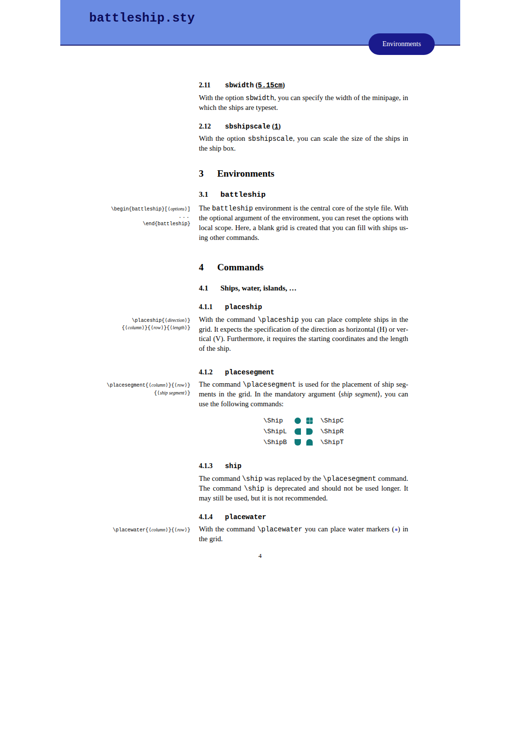battleship.sty
Environments
2.11 sbwidth (5.15cm)
With the option sbwidth, you can specify the width of the minipage, in which the ships are typeset.
2.12 sbshipscale (1)
With the option sbshipscale, you can scale the size of the ships in the ship box.
3 Environments
3.1 battleship
\begin{battleship}[⟨options⟩] ... \end{battleship}
The battleship environment is the central core of the style file. With the optional argument of the environment, you can reset the options with local scope. Here, a blank grid is created that you can fill with ships using other commands.
4 Commands
4.1 Ships, water, islands, …
4.1.1 placeship
\placeship{⟨direction⟩}
{⟨column⟩}{⟨row⟩}{⟨length⟩}
With the command \placeship you can place complete ships in the grid. It expects the specification of the direction as horizontal (H) or vertical (V). Furthermore, it requires the starting coordinates and the length of the ship.
4.1.2 placesegment
\placesegment{⟨column⟩}{⟨row⟩}
{⟨ship segment⟩}
The command \placesegment is used for the placement of ship segments in the grid. In the mandatory argument ⟨ship segment⟩, you can use the following commands:
| \Ship | | | \ShipC |
| \ShipL | | | \ShipR |
| \ShipB | | | \ShipT |
4.1.3 ship
The command \ship was replaced by the \placesegment command. The command \ship is deprecated and should not be used longer. It may still be used, but it is not recommended.
4.1.4 placewater
\placewater{⟨column⟩}{⟨row⟩}
With the command \placewater you can place water markers ( ) in the grid.
4